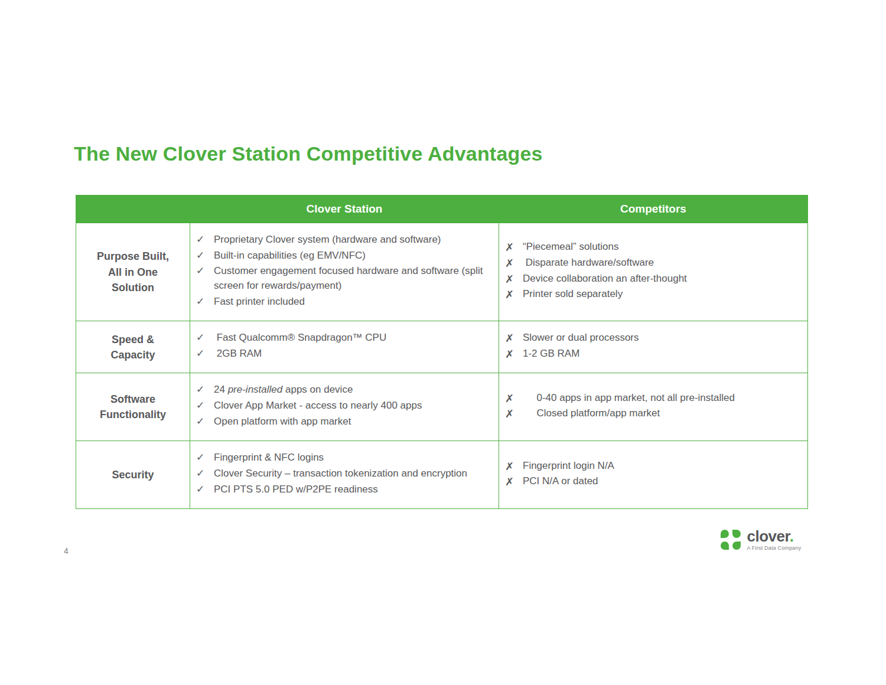The New Clover Station Competitive Advantages
| | Clover Station | Competitors |
| --- | --- | --- |
| Purpose Built, All in One Solution | ✓ Proprietary Clover system (hardware and software) ✓ Built-in capabilities (eg EMV/NFC) ✓ Customer engagement focused hardware and software (split screen for rewards/payment) ✓ Fast printer included | ✗ “Piecemeal” solutions ✗ Disparate hardware/software ✗ Device collaboration an after-thought ✗ Printer sold separately |
| Speed & Capacity | ✓ Fast Qualcomm® Snapdragon™ CPU ✓ 2GB RAM | ✗ Slower or dual processors ✗ 1-2 GB RAM |
| Software Functionality | ✓ 24 pre-installed apps on device ✓ Clover App Market - access to nearly 400 apps ✓ Open platform with app market | ✗ 0-40 apps in app market, not all pre-installed ✗ Closed platform/app market |
| Security | ✓ Fingerprint & NFC logins ✓ Clover Security – transaction tokenization and encryption ✓ PCI PTS 5.0 PED w/P2PE readiness | ✗ Fingerprint login N/A ✗ PCI N/A or dated |
4
clover.
A First Data Company